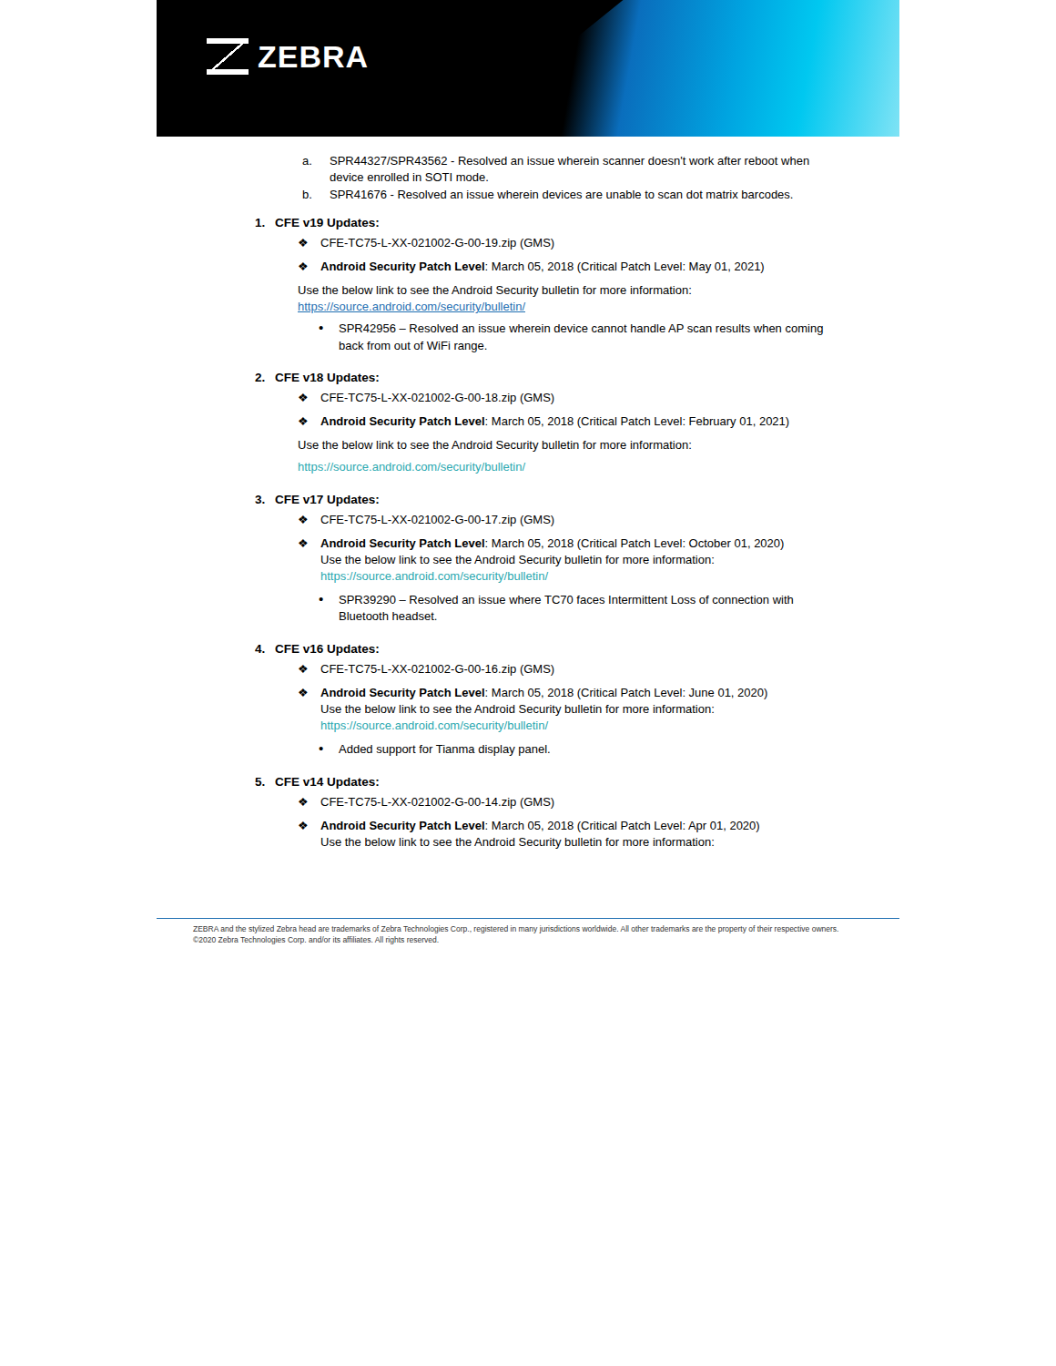ZEBRA
a. SPR44327/SPR43562 - Resolved an issue wherein scanner doesn't work after reboot when device enrolled in SOTI mode.
b. SPR41676 - Resolved an issue wherein devices are unable to scan dot matrix barcodes.
CFE v19 Updates:
CFE-TC75-L-XX-021002-G-00-19.zip (GMS)
Android Security Patch Level: March 05, 2018 (Critical Patch Level: May 01, 2021)
Use the below link to see the Android Security bulletin for more information:
https://source.android.com/security/bulletin/
SPR42956 – Resolved an issue wherein device cannot handle AP scan results when coming back from out of WiFi range.
CFE v18 Updates:
CFE-TC75-L-XX-021002-G-00-18.zip (GMS)
Android Security Patch Level: March 05, 2018 (Critical Patch Level: February 01, 2021)
Use the below link to see the Android Security bulletin for more information:
https://source.android.com/security/bulletin/
CFE v17 Updates:
CFE-TC75-L-XX-021002-G-00-17.zip (GMS)
Android Security Patch Level: March 05, 2018 (Critical Patch Level: October 01, 2020)
Use the below link to see the Android Security bulletin for more information:
https://source.android.com/security/bulletin/
SPR39290 – Resolved an issue where TC70 faces Intermittent Loss of connection with Bluetooth headset.
CFE v16 Updates:
CFE-TC75-L-XX-021002-G-00-16.zip (GMS)
Android Security Patch Level: March 05, 2018 (Critical Patch Level: June 01, 2020)
Use the below link to see the Android Security bulletin for more information:
https://source.android.com/security/bulletin/
Added support for Tianma display panel.
CFE v14 Updates:
CFE-TC75-L-XX-021002-G-00-14.zip (GMS)
Android Security Patch Level: March 05, 2018 (Critical Patch Level: Apr 01, 2020)
Use the below link to see the Android Security bulletin for more information:
ZEBRA and the stylized Zebra head are trademarks of Zebra Technologies Corp., registered in many jurisdictions worldwide. All other trademarks are the property of their respective owners. ©2020 Zebra Technologies Corp. and/or its affiliates. All rights reserved.